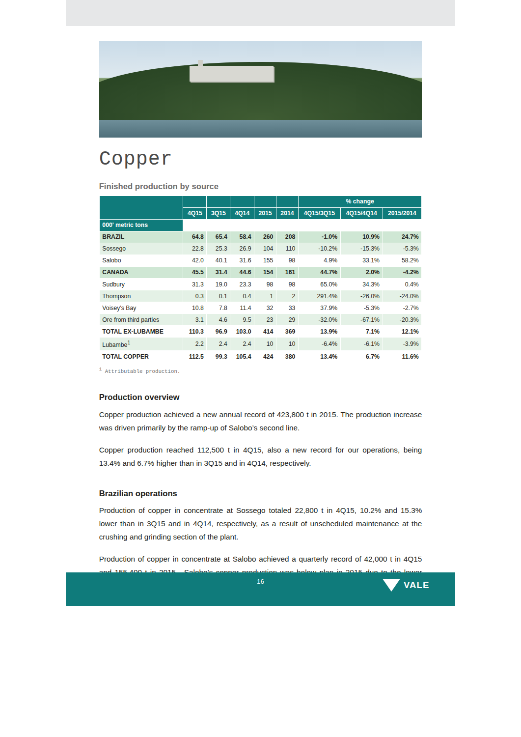Copper
Finished production by source
| | | | | | | % change |
| --- | --- | --- | --- | --- | --- | --- |
| 4Q15 | 3Q15 | 4Q14 | 2015 | 2014 | 4Q15/3Q15 | 4Q15/4Q14 | 2015/2014 |
| 000' metric tons | |
| BRAZIL | 64.8 | 65.4 | 58.4 | 260 | 208 | -1.0% | 10.9% | 24.7% |
| Sossego | 22.8 | 25.3 | 26.9 | 104 | 110 | -10.2% | -15.3% | -5.3% |
| Salobo | 42.0 | 40.1 | 31.6 | 155 | 98 | 4.9% | 33.1% | 58.2% |
| CANADA | 45.5 | 31.4 | 44.6 | 154 | 161 | 44.7% | 2.0% | -4.2% |
| Sudbury | 31.3 | 19.0 | 23.3 | 98 | 98 | 65.0% | 34.3% | 0.4% |
| Thompson | 0.3 | 0.1 | 0.4 | 1 | 2 | 291.4% | -26.0% | -24.0% |
| Voisey's Bay | 10.8 | 7.8 | 11.4 | 32 | 33 | 37.9% | -5.3% | -2.7% |
| Ore from third parties | 3.1 | 4.6 | 9.5 | 23 | 29 | -32.0% | -67.1% | -20.3% |
| TOTAL EX-LUBAMBE | 110.3 | 96.9 | 103.0 | 414 | 369 | 13.9% | 7.1% | 12.1% |
| Lubambe 1 | 2.2 | 2.4 | 2.4 | 10 | 10 | -6.4% | -6.1% | -3.9% |
| TOTAL COPPER | 112.5 | 99.3 | 105.4 | 424 | 380 | 13.4% | 6.7% | 11.6% |
1 Attributable production.
Production overview
Copper production achieved a new annual record of 423,800 t in 2015. The production increase was driven primarily by the ramp-up of Salobo’s second line.
Copper production reached 112,500 t in 4Q15, also a new record for our operations, being 13.4% and 6.7% higher than in 3Q15 and in 4Q14, respectively.
Brazilian operations
Production of copper in concentrate at Sossego totaled 22,800 t in 4Q15, 10.2% and 15.3% lower than in 3Q15 and in 4Q14, respectively, as a result of unscheduled maintenance at the crushing and grinding section of the plant.
Production of copper in concentrate at Salobo achieved a quarterly record of 42,000 t in 4Q15 and 155,400 t in 2015. Salobo’s copper production was below plan in 2015 due to the lower grade ore at the Salobo mine and the lower stability at the concentration plant throughout the year. Salobo’s concentration plant processed ROM at almost full capacity (24,000,000 tpy) in
16
VALE